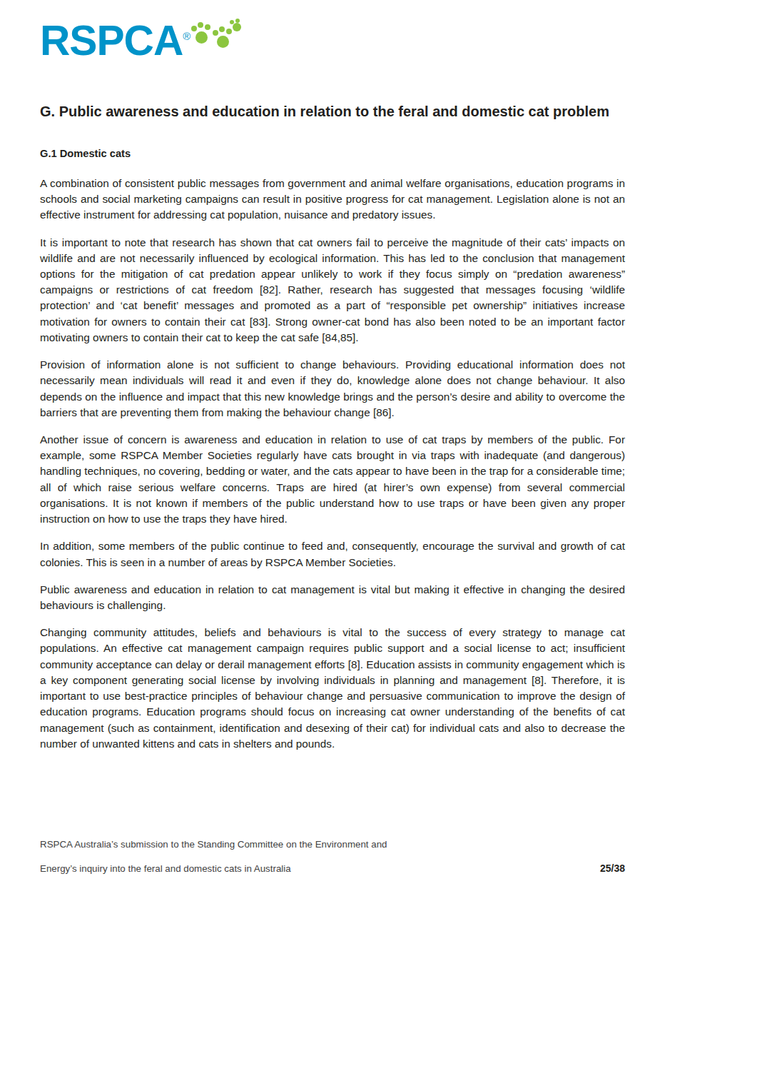RSPCA®
G. Public awareness and education in relation to the feral and domestic cat problem
G.1 Domestic cats
A combination of consistent public messages from government and animal welfare organisations, education programs in schools and social marketing campaigns can result in positive progress for cat management. Legislation alone is not an effective instrument for addressing cat population, nuisance and predatory issues.
It is important to note that research has shown that cat owners fail to perceive the magnitude of their cats’ impacts on wildlife and are not necessarily influenced by ecological information. This has led to the conclusion that management options for the mitigation of cat predation appear unlikely to work if they focus simply on “predation awareness” campaigns or restrictions of cat freedom [82]. Rather, research has suggested that messages focusing ‘wildlife protection’ and ‘cat benefit’ messages and promoted as a part of “responsible pet ownership” initiatives increase motivation for owners to contain their cat [83]. Strong owner-cat bond has also been noted to be an important factor motivating owners to contain their cat to keep the cat safe [84,85].
Provision of information alone is not sufficient to change behaviours. Providing educational information does not necessarily mean individuals will read it and even if they do, knowledge alone does not change behaviour. It also depends on the influence and impact that this new knowledge brings and the person’s desire and ability to overcome the barriers that are preventing them from making the behaviour change [86].
Another issue of concern is awareness and education in relation to use of cat traps by members of the public. For example, some RSPCA Member Societies regularly have cats brought in via traps with inadequate (and dangerous) handling techniques, no covering, bedding or water, and the cats appear to have been in the trap for a considerable time; all of which raise serious welfare concerns. Traps are hired (at hirer’s own expense) from several commercial organisations. It is not known if members of the public understand how to use traps or have been given any proper instruction on how to use the traps they have hired.
In addition, some members of the public continue to feed and, consequently, encourage the survival and growth of cat colonies. This is seen in a number of areas by RSPCA Member Societies.
Public awareness and education in relation to cat management is vital but making it effective in changing the desired behaviours is challenging.
Changing community attitudes, beliefs and behaviours is vital to the success of every strategy to manage cat populations. An effective cat management campaign requires public support and a social license to act; insufficient community acceptance can delay or derail management efforts [8]. Education assists in community engagement which is a key component generating social license by involving individuals in planning and management [8]. Therefore, it is important to use best-practice principles of behaviour change and persuasive communication to improve the design of education programs. Education programs should focus on increasing cat owner understanding of the benefits of cat management (such as containment, identification and desexing of their cat) for individual cats and also to decrease the number of unwanted kittens and cats in shelters and pounds.
RSPCA Australia’s submission to the Standing Committee on the Environment and
Energy’s inquiry into the feral and domestic cats in Australia 25/38